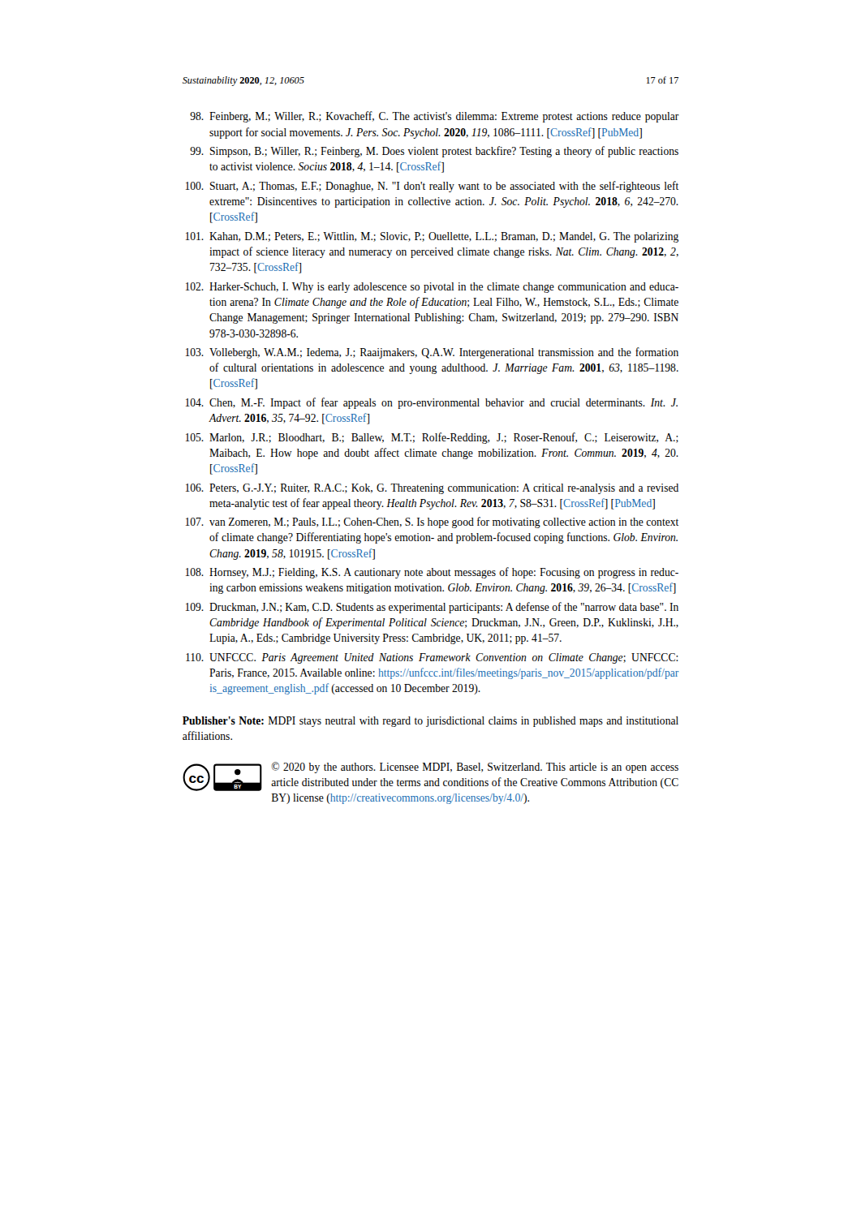Sustainability 2020, 12, 10605
17 of 17
98. Feinberg, M.; Willer, R.; Kovacheff, C. The activist's dilemma: Extreme protest actions reduce popular support for social movements. J. Pers. Soc. Psychol. 2020, 119, 1086–1111. [CrossRef] [PubMed]
99. Simpson, B.; Willer, R.; Feinberg, M. Does violent protest backfire? Testing a theory of public reactions to activist violence. Socius 2018, 4, 1–14. [CrossRef]
100. Stuart, A.; Thomas, E.F.; Donaghue, N. "I don't really want to be associated with the self-righteous left extreme": Disincentives to participation in collective action. J. Soc. Polit. Psychol. 2018, 6, 242–270. [CrossRef]
101. Kahan, D.M.; Peters, E.; Wittlin, M.; Slovic, P.; Ouellette, L.L.; Braman, D.; Mandel, G. The polarizing impact of science literacy and numeracy on perceived climate change risks. Nat. Clim. Chang. 2012, 2, 732–735. [CrossRef]
102. Harker-Schuch, I. Why is early adolescence so pivotal in the climate change communication and education arena? In Climate Change and the Role of Education; Leal Filho, W., Hemstock, S.L., Eds.; Climate Change Management; Springer International Publishing: Cham, Switzerland, 2019; pp. 279–290. ISBN 978-3-030-32898-6.
103. Vollebergh, W.A.M.; Iedema, J.; Raaijmakers, Q.A.W. Intergenerational transmission and the formation of cultural orientations in adolescence and young adulthood. J. Marriage Fam. 2001, 63, 1185–1198. [CrossRef]
104. Chen, M.-F. Impact of fear appeals on pro-environmental behavior and crucial determinants. Int. J. Advert. 2016, 35, 74–92. [CrossRef]
105. Marlon, J.R.; Bloodhart, B.; Ballew, M.T.; Rolfe-Redding, J.; Roser-Renouf, C.; Leiserowitz, A.; Maibach, E. How hope and doubt affect climate change mobilization. Front. Commun. 2019, 4, 20. [CrossRef]
106. Peters, G.-J.Y.; Ruiter, R.A.C.; Kok, G. Threatening communication: A critical re-analysis and a revised meta-analytic test of fear appeal theory. Health Psychol. Rev. 2013, 7, S8–S31. [CrossRef] [PubMed]
107. van Zomeren, M.; Pauls, I.L.; Cohen-Chen, S. Is hope good for motivating collective action in the context of climate change? Differentiating hope's emotion- and problem-focused coping functions. Glob. Environ. Chang. 2019, 58, 101915. [CrossRef]
108. Hornsey, M.J.; Fielding, K.S. A cautionary note about messages of hope: Focusing on progress in reducing carbon emissions weakens mitigation motivation. Glob. Environ. Chang. 2016, 39, 26–34. [CrossRef]
109. Druckman, J.N.; Kam, C.D. Students as experimental participants: A defense of the "narrow data base". In Cambridge Handbook of Experimental Political Science; Druckman, J.N., Green, D.P., Kuklinski, J.H., Lupia, A., Eds.; Cambridge University Press: Cambridge, UK, 2011; pp. 41–57.
110. UNFCCC. Paris Agreement United Nations Framework Convention on Climate Change; UNFCCC: Paris, France, 2015. Available online: https://unfccc.int/files/meetings/paris_nov_2015/application/pdf/paris_agreement_english_.pdf (accessed on 10 December 2019).
Publisher's Note: MDPI stays neutral with regard to jurisdictional claims in published maps and institutional affiliations.
cc BY
© 2020 by the authors. Licensee MDPI, Basel, Switzerland. This article is an open access article distributed under the terms and conditions of the Creative Commons Attribution (CC BY) license (http://creativecommons.org/licenses/by/4.0/).